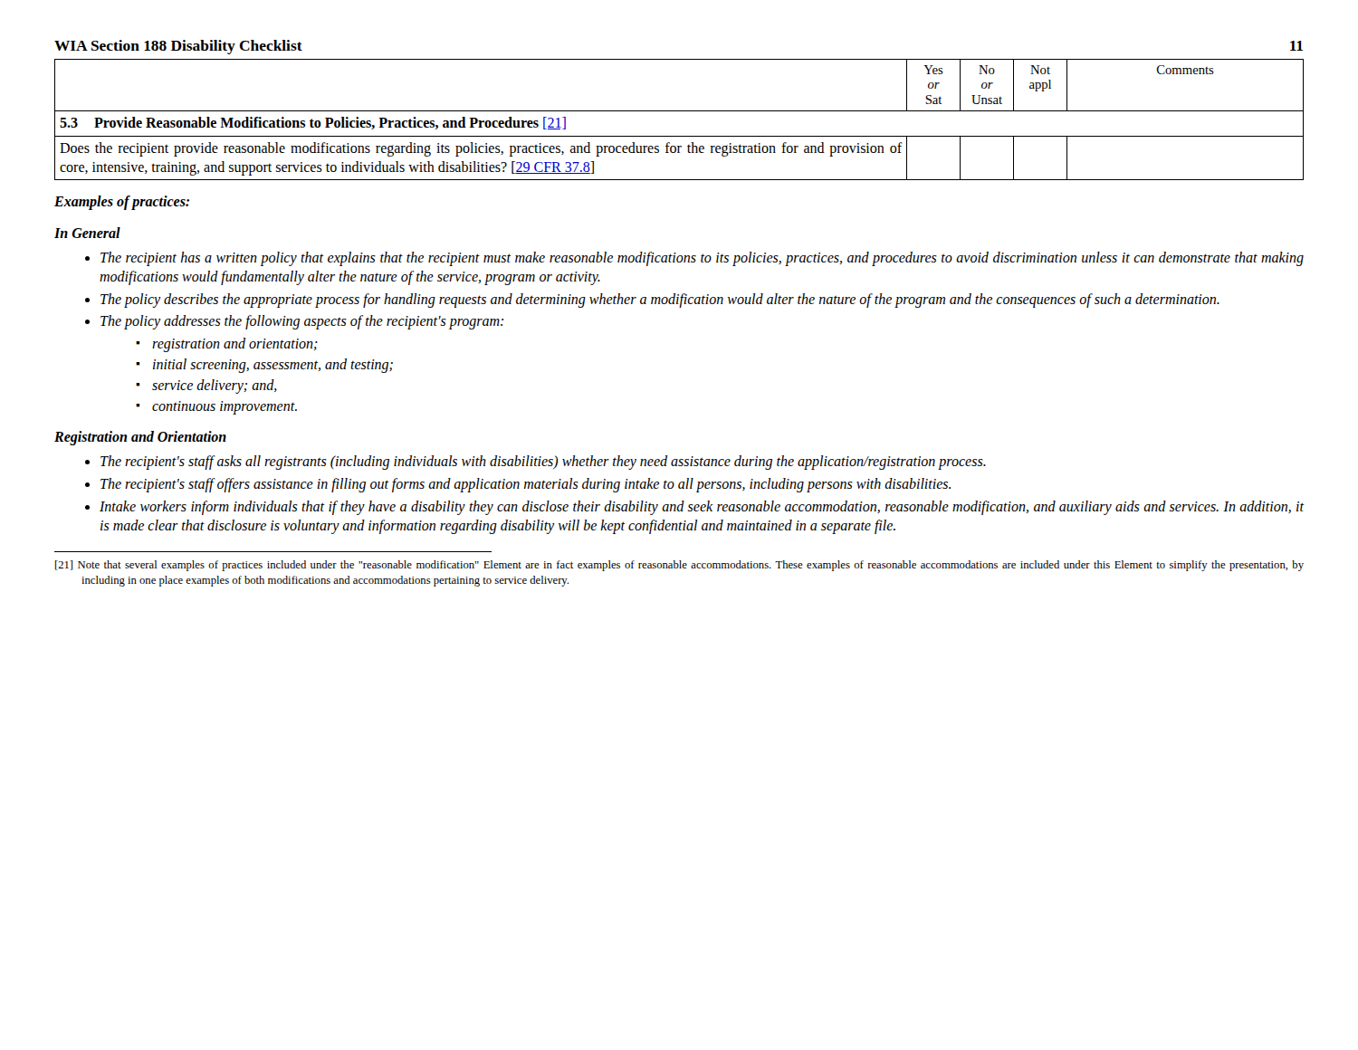WIA Section 188 Disability Checklist 11
| | Yes or Sat | No or Unsat | Not appl | Comments |
| 5.3 Provide Reasonable Modifications to Policies, Practices, and Procedures [21] |
| Does the recipient provide reasonable modifications regarding its policies, practices, and procedures for the registration for and provision of core, intensive, training, and support services to individuals with disabilities? [ 29 CFR 37.8 ] | | | | |
Examples of practices:
In General
The recipient has a written policy that explains that the recipient must make reasonable modifications to its policies, practices, and procedures to avoid discrimination unless it can demonstrate that making modifications would fundamentally alter the nature of the service, program or activity.
The policy describes the appropriate process for handling requests and determining whether a modification would alter the nature of the program and the consequences of such a determination.
The policy addresses the following aspects of the recipient's program:
registration and orientation;
initial screening, assessment, and testing;
service delivery; and,
continuous improvement.
Registration and Orientation
The recipient's staff asks all registrants (including individuals with disabilities) whether they need assistance during the application/registration process.
The recipient's staff offers assistance in filling out forms and application materials during intake to all persons, including persons with disabilities.
Intake workers inform individuals that if they have a disability they can disclose their disability and seek reasonable accommodation, reasonable modification, and auxiliary aids and services. In addition, it is made clear that disclosure is voluntary and information regarding disability will be kept confidential and maintained in a separate file.
[21] Note that several examples of practices included under the "reasonable modification" Element are in fact examples of reasonable accommodations. These examples of reasonable accommodations are included under this Element to simplify the presentation, by including in one place examples of both modifications and accommodations pertaining to service delivery.